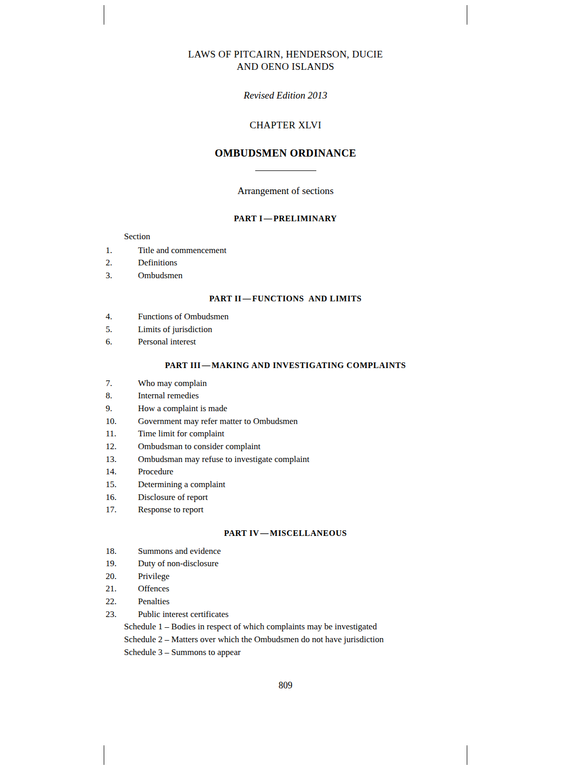LAWS OF PITCAIRN, HENDERSON, DUCIE
AND OENO ISLANDS
Revised Edition 2013
CHAPTER XLVI
OMBUDSMEN ORDINANCE
Arrangement of sections
PART I — PRELIMINARY
Section
1. Title and commencement
2. Definitions
3. Ombudsmen
PART II — FUNCTIONS AND LIMITS
4. Functions of Ombudsmen
5. Limits of jurisdiction
6. Personal interest
PART III — MAKING AND INVESTIGATING COMPLAINTS
7. Who may complain
8. Internal remedies
9. How a complaint is made
10. Government may refer matter to Ombudsmen
11. Time limit for complaint
12. Ombudsman to consider complaint
13. Ombudsman may refuse to investigate complaint
14. Procedure
15. Determining a complaint
16. Disclosure of report
17. Response to report
PART IV — MISCELLANEOUS
18. Summons and evidence
19. Duty of non-disclosure
20. Privilege
21. Offences
22. Penalties
23. Public interest certificates
Schedule 1 – Bodies in respect of which complaints may be investigated
Schedule 2 – Matters over which the Ombudsmen do not have jurisdiction
Schedule 3 – Summons to appear
809